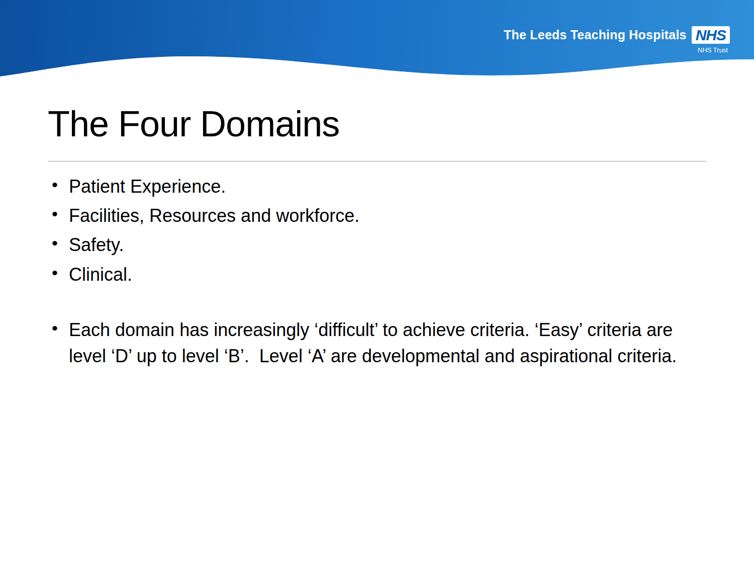The Leeds Teaching Hospitals NHS NHS Trust
The Four Domains
Patient Experience.
Facilities, Resources and workforce.
Safety.
Clinical.
Each domain has increasingly ‘difficult’ to achieve criteria. ‘Easy’ criteria are level ‘D’ up to level ‘B’. Level ‘A’ are developmental and aspirational criteria.